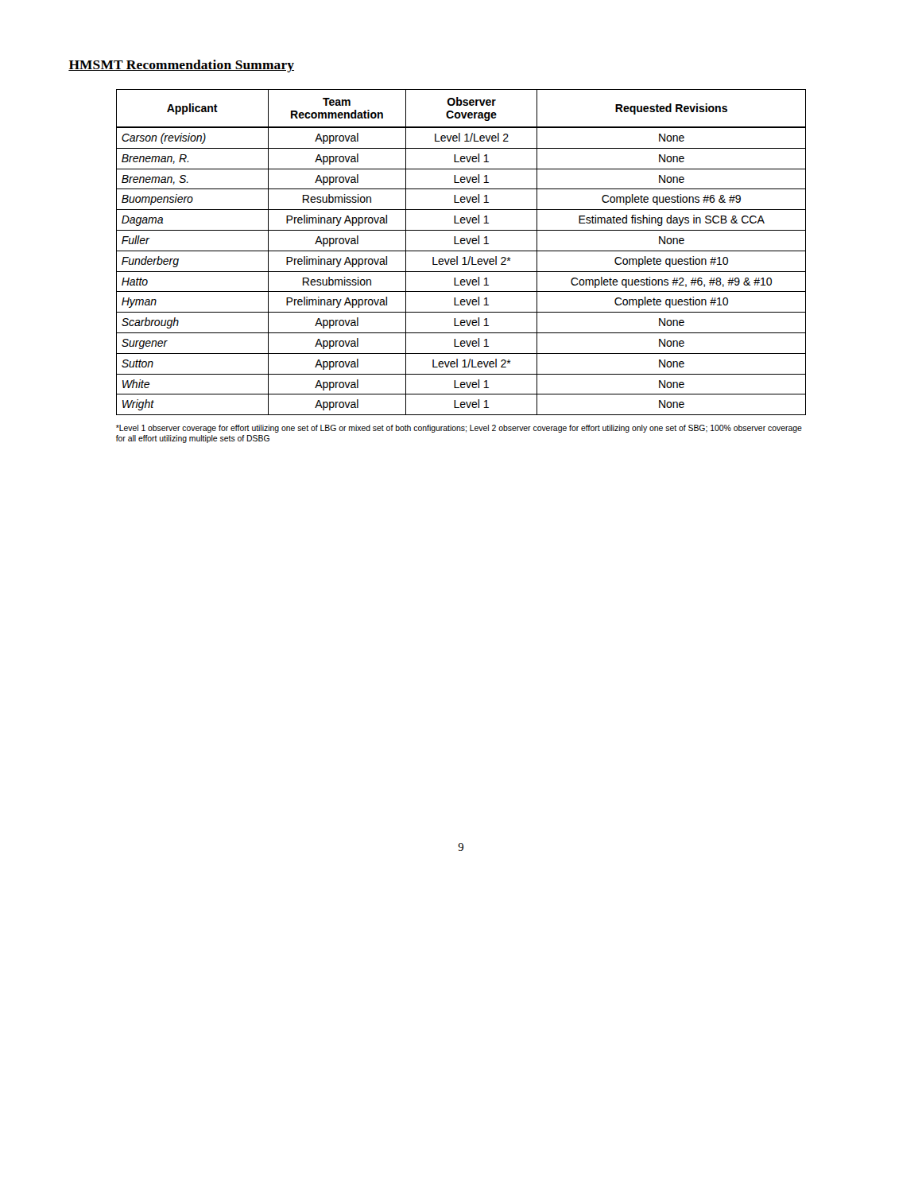HMSMT Recommendation Summary
| Applicant | Team Recommendation | Observer Coverage | Requested Revisions |
| --- | --- | --- | --- |
| Carson (revision) | Approval | Level 1/Level 2 | None |
| Breneman, R. | Approval | Level 1 | None |
| Breneman, S. | Approval | Level 1 | None |
| Buompensiero | Resubmission | Level 1 | Complete questions #6 & #9 |
| Dagama | Preliminary Approval | Level 1 | Estimated fishing days in SCB & CCA |
| Fuller | Approval | Level 1 | None |
| Funderberg | Preliminary Approval | Level 1/Level 2* | Complete question #10 |
| Hatto | Resubmission | Level 1 | Complete questions #2, #6, #8, #9 & #10 |
| Hyman | Preliminary Approval | Level 1 | Complete question #10 |
| Scarbrough | Approval | Level 1 | None |
| Surgener | Approval | Level 1 | None |
| Sutton | Approval | Level 1/Level 2* | None |
| White | Approval | Level 1 | None |
| Wright | Approval | Level 1 | None |
*Level 1 observer coverage for effort utilizing one set of LBG or mixed set of both configurations; Level 2 observer coverage for effort utilizing only one set of SBG; 100% observer coverage for all effort utilizing multiple sets of DSBG
9